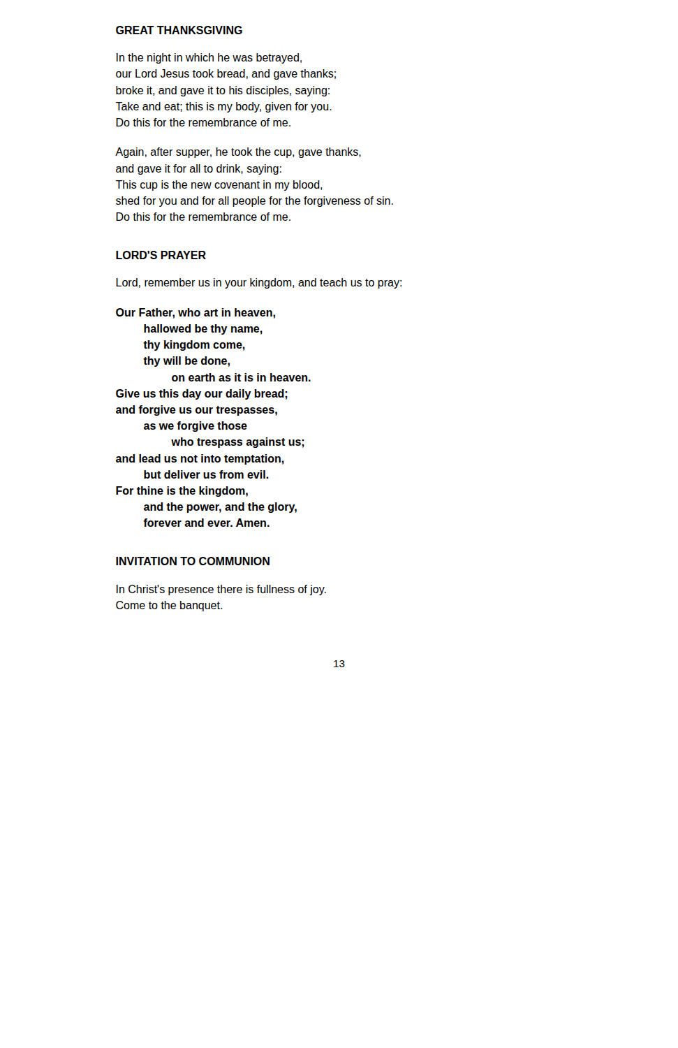Great Thanksgiving
In the night in which he was betrayed,
our Lord Jesus took bread, and gave thanks;
broke it, and gave it to his disciples, saying:
Take and eat; this is my body, given for you.
Do this for the remembrance of me.
Again, after supper, he took the cup, gave thanks,
and gave it for all to drink, saying:
This cup is the new covenant in my blood,
shed for you and for all people for the forgiveness of sin.
Do this for the remembrance of me.
Lord's Prayer
Lord, remember us in your kingdom, and teach us to pray:
Our Father, who art in heaven,
hallowed be thy name, thy kingdom come, thy will be done, on earth as it is in heaven. Give us this day our daily bread;
and forgive us our trespasses,
as we forgive those who trespass against us; and lead us not into temptation,
but deliver us from evil. For thine is the kingdom,
and the power, and the glory, forever and ever. Amen.
Invitation to Communion
In Christ's presence there is fullness of joy.
Come to the banquet.
13